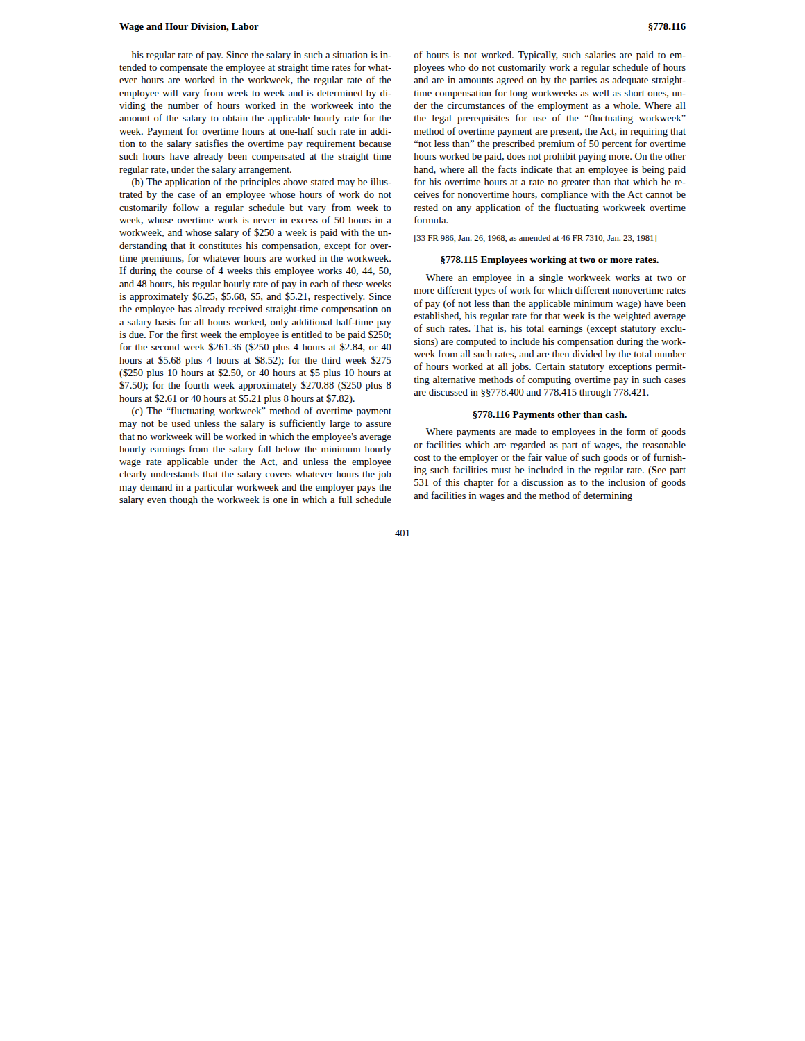Wage and Hour Division, Labor §778.116
his regular rate of pay. Since the salary in such a situation is intended to compensate the employee at straight time rates for whatever hours are worked in the workweek, the regular rate of the employee will vary from week to week and is determined by dividing the number of hours worked in the workweek into the amount of the salary to obtain the applicable hourly rate for the week. Payment for overtime hours at one-half such rate in addition to the salary satisfies the overtime pay requirement because such hours have already been compensated at the straight time regular rate, under the salary arrangement.
(b) The application of the principles above stated may be illustrated by the case of an employee whose hours of work do not customarily follow a regular schedule but vary from week to week, whose overtime work is never in excess of 50 hours in a workweek, and whose salary of $250 a week is paid with the understanding that it constitutes his compensation, except for overtime premiums, for whatever hours are worked in the workweek. If during the course of 4 weeks this employee works 40, 44, 50, and 48 hours, his regular hourly rate of pay in each of these weeks is approximately $6.25, $5.68, $5, and $5.21, respectively. Since the employee has already received straight-time compensation on a salary basis for all hours worked, only additional half-time pay is due. For the first week the employee is entitled to be paid $250; for the second week $261.36 ($250 plus 4 hours at $2.84, or 40 hours at $5.68 plus 4 hours at $8.52); for the third week $275 ($250 plus 10 hours at $2.50, or 40 hours at $5 plus 10 hours at $7.50); for the fourth week approximately $270.88 ($250 plus 8 hours at $2.61 or 40 hours at $5.21 plus 8 hours at $7.82).
(c) The “fluctuating workweek” method of overtime payment may not be used unless the salary is sufficiently large to assure that no workweek will be worked in which the employee's average hourly earnings from the salary fall below the minimum hourly wage rate applicable under the Act, and unless the employee clearly understands that the salary covers whatever hours the job may demand in a particular workweek and the employer pays the salary even though the workweek is one in which a full schedule of hours is not worked. Typically, such salaries are paid to employees who do not customarily work a regular schedule of hours and are in amounts agreed on by the parties as adequate straight-time compensation for long workweeks as well as short ones, under the circumstances of the employment as a whole. Where all the legal prerequisites for use of the “fluctuating workweek” method of overtime payment are present, the Act, in requiring that “not less than” the prescribed premium of 50 percent for overtime hours worked be paid, does not prohibit paying more. On the other hand, where all the facts indicate that an employee is being paid for his overtime hours at a rate no greater than that which he receives for nonovertime hours, compliance with the Act cannot be rested on any application of the fluctuating workweek overtime formula.
[33 FR 986, Jan. 26, 1968, as amended at 46 FR 7310, Jan. 23, 1981]
§778.115 Employees working at two or more rates.
Where an employee in a single workweek works at two or more different types of work for which different nonovertime rates of pay (of not less than the applicable minimum wage) have been established, his regular rate for that week is the weighted average of such rates. That is, his total earnings (except statutory exclusions) are computed to include his compensation during the workweek from all such rates, and are then divided by the total number of hours worked at all jobs. Certain statutory exceptions permitting alternative methods of computing overtime pay in such cases are discussed in §§778.400 and 778.415 through 778.421.
§778.116 Payments other than cash.
Where payments are made to employees in the form of goods or facilities which are regarded as part of wages, the reasonable cost to the employer or the fair value of such goods or of furnishing such facilities must be included in the regular rate. (See part 531 of this chapter for a discussion as to the inclusion of goods and facilities in wages and the method of determining
401